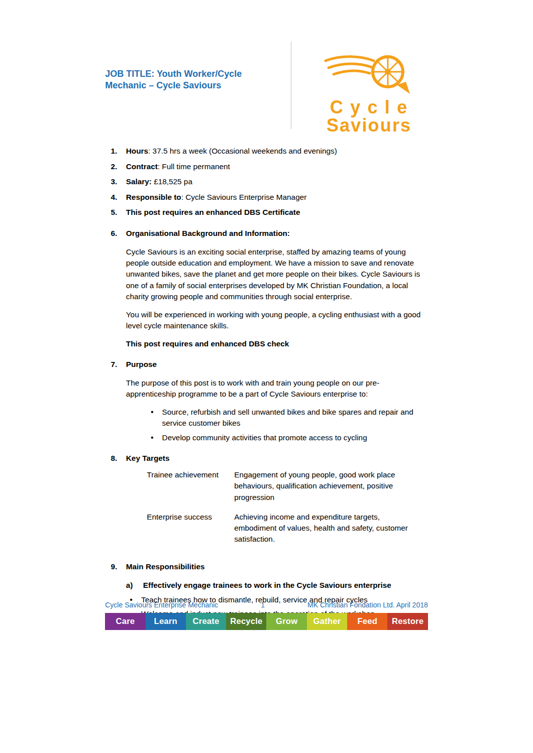JOB TITLE: Youth Worker/Cycle Mechanic – Cycle Saviours
C y c l e
Saviours
Hours: 37.5 hrs a week (Occasional weekends and evenings)
Contract: Full time permanent
Salary: £18,525 pa
Responsible to: Cycle Saviours Enterprise Manager
This post requires an enhanced DBS Certificate
Organisational Background and Information:
Cycle Saviours is an exciting social enterprise, staffed by amazing teams of young people outside education and employment. We have a mission to save and renovate unwanted bikes, save the planet and get more people on their bikes. Cycle Saviours is one of a family of social enterprises developed by MK Christian Foundation, a local charity growing people and communities through social enterprise.
You will be experienced in working with young people, a cycling enthusiast with a good level cycle maintenance skills.
This post requires and enhanced DBS check
Purpose
The purpose of this post is to work with and train young people on our pre-apprenticeship programme to be a part of Cycle Saviours enterprise to:
Source, refurbish and sell unwanted bikes and bike spares and repair and service customer bikes
Develop community activities that promote access to cycling
Key Targets
| Trainee achievement | Engagement of young people, good work place behaviours, qualification achievement, positive progression |
| Enterprise success | Achieving income and expenditure targets, embodiment of values, health and safety, customer satisfaction. |
Main Responsibilities
Effectively engage trainees to work in the Cycle Saviours enterprise
Teach trainees how to dismantle, rebuild, service and repair cycles
Welcome and induct new trainees into the operation of the workshop
Cycle Saviours Enterprise Mechanic 1 MK Christian Fondation Ltd. April 2018
Care
Learn
Create
Recycle
Grow
Gather
Feed
Restore